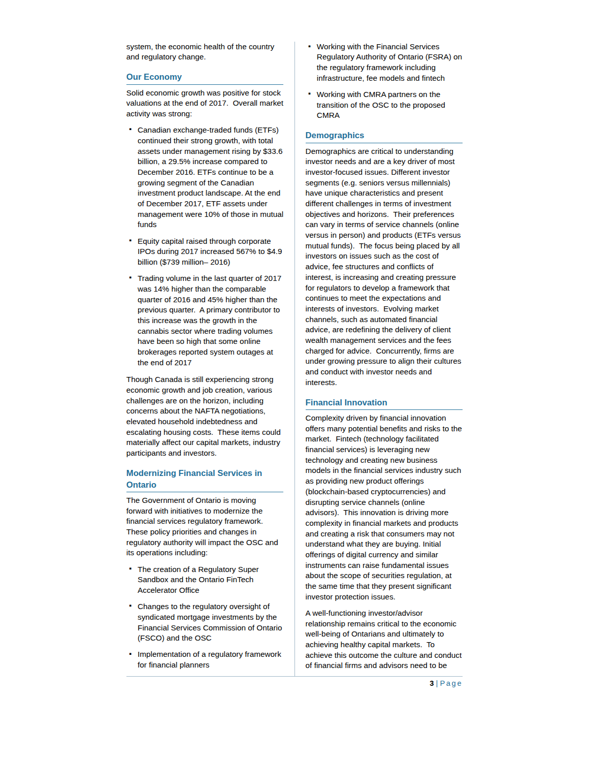system, the economic health of the country and regulatory change.
Our Economy
Solid economic growth was positive for stock valuations at the end of 2017. Overall market activity was strong:
Canadian exchange-traded funds (ETFs) continued their strong growth, with total assets under management rising by $33.6 billion, a 29.5% increase compared to December 2016. ETFs continue to be a growing segment of the Canadian investment product landscape. At the end of December 2017, ETF assets under management were 10% of those in mutual funds
Equity capital raised through corporate IPOs during 2017 increased 567% to $4.9 billion ($739 million– 2016)
Trading volume in the last quarter of 2017 was 14% higher than the comparable quarter of 2016 and 45% higher than the previous quarter. A primary contributor to this increase was the growth in the cannabis sector where trading volumes have been so high that some online brokerages reported system outages at the end of 2017
Though Canada is still experiencing strong economic growth and job creation, various challenges are on the horizon, including concerns about the NAFTA negotiations, elevated household indebtedness and escalating housing costs. These items could materially affect our capital markets, industry participants and investors.
Modernizing Financial Services in Ontario
The Government of Ontario is moving forward with initiatives to modernize the financial services regulatory framework. These policy priorities and changes in regulatory authority will impact the OSC and its operations including:
The creation of a Regulatory Super Sandbox and the Ontario FinTech Accelerator Office
Changes to the regulatory oversight of syndicated mortgage investments by the Financial Services Commission of Ontario (FSCO) and the OSC
Implementation of a regulatory framework for financial planners
Working with the Financial Services Regulatory Authority of Ontario (FSRA) on the regulatory framework including infrastructure, fee models and fintech
Working with CMRA partners on the transition of the OSC to the proposed CMRA
Demographics
Demographics are critical to understanding investor needs and are a key driver of most investor-focused issues. Different investor segments (e.g. seniors versus millennials) have unique characteristics and present different challenges in terms of investment objectives and horizons. Their preferences can vary in terms of service channels (online versus in person) and products (ETFs versus mutual funds). The focus being placed by all investors on issues such as the cost of advice, fee structures and conflicts of interest, is increasing and creating pressure for regulators to develop a framework that continues to meet the expectations and interests of investors. Evolving market channels, such as automated financial advice, are redefining the delivery of client wealth management services and the fees charged for advice. Concurrently, firms are under growing pressure to align their cultures and conduct with investor needs and interests.
Financial Innovation
Complexity driven by financial innovation offers many potential benefits and risks to the market. Fintech (technology facilitated financial services) is leveraging new technology and creating new business models in the financial services industry such as providing new product offerings (blockchain-based cryptocurrencies) and disrupting service channels (online advisors). This innovation is driving more complexity in financial markets and products and creating a risk that consumers may not understand what they are buying. Initial offerings of digital currency and similar instruments can raise fundamental issues about the scope of securities regulation, at the same time that they present significant investor protection issues.
A well-functioning investor/advisor relationship remains critical to the economic well-being of Ontarians and ultimately to achieving healthy capital markets. To achieve this outcome the culture and conduct of financial firms and advisors need to be
3 | Page